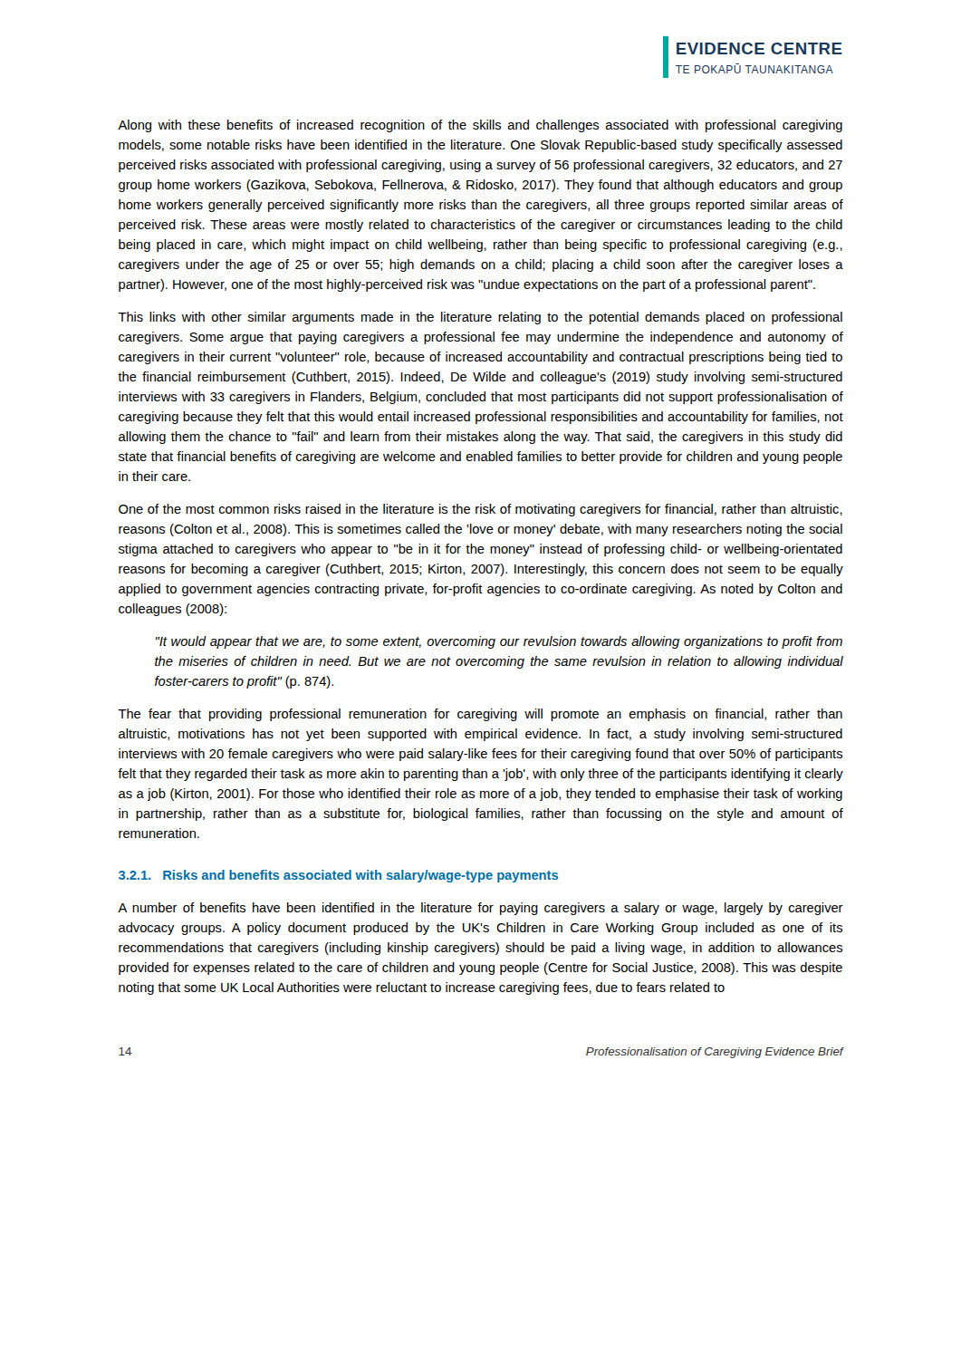EVIDENCE CENTRE
TE POKAPŪ TAUNAKITANGA
Along with these benefits of increased recognition of the skills and challenges associated with professional caregiving models, some notable risks have been identified in the literature. One Slovak Republic-based study specifically assessed perceived risks associated with professional caregiving, using a survey of 56 professional caregivers, 32 educators, and 27 group home workers (Gazikova, Sebokova, Fellnerova, & Ridosko, 2017). They found that although educators and group home workers generally perceived significantly more risks than the caregivers, all three groups reported similar areas of perceived risk. These areas were mostly related to characteristics of the caregiver or circumstances leading to the child being placed in care, which might impact on child wellbeing, rather than being specific to professional caregiving (e.g., caregivers under the age of 25 or over 55; high demands on a child; placing a child soon after the caregiver loses a partner). However, one of the most highly-perceived risk was "undue expectations on the part of a professional parent".
This links with other similar arguments made in the literature relating to the potential demands placed on professional caregivers. Some argue that paying caregivers a professional fee may undermine the independence and autonomy of caregivers in their current "volunteer" role, because of increased accountability and contractual prescriptions being tied to the financial reimbursement (Cuthbert, 2015). Indeed, De Wilde and colleague's (2019) study involving semi-structured interviews with 33 caregivers in Flanders, Belgium, concluded that most participants did not support professionalisation of caregiving because they felt that this would entail increased professional responsibilities and accountability for families, not allowing them the chance to "fail" and learn from their mistakes along the way. That said, the caregivers in this study did state that financial benefits of caregiving are welcome and enabled families to better provide for children and young people in their care.
One of the most common risks raised in the literature is the risk of motivating caregivers for financial, rather than altruistic, reasons (Colton et al., 2008). This is sometimes called the 'love or money' debate, with many researchers noting the social stigma attached to caregivers who appear to "be in it for the money" instead of professing child- or wellbeing-orientated reasons for becoming a caregiver (Cuthbert, 2015; Kirton, 2007). Interestingly, this concern does not seem to be equally applied to government agencies contracting private, for-profit agencies to co-ordinate caregiving. As noted by Colton and colleagues (2008):
"It would appear that we are, to some extent, overcoming our revulsion towards allowing organizations to profit from the miseries of children in need. But we are not overcoming the same revulsion in relation to allowing individual foster-carers to profit" (p. 874).
The fear that providing professional remuneration for caregiving will promote an emphasis on financial, rather than altruistic, motivations has not yet been supported with empirical evidence. In fact, a study involving semi-structured interviews with 20 female caregivers who were paid salary-like fees for their caregiving found that over 50% of participants felt that they regarded their task as more akin to parenting than a 'job', with only three of the participants identifying it clearly as a job (Kirton, 2001). For those who identified their role as more of a job, they tended to emphasise their task of working in partnership, rather than as a substitute for, biological families, rather than focussing on the style and amount of remuneration.
3.2.1. Risks and benefits associated with salary/wage-type payments
A number of benefits have been identified in the literature for paying caregivers a salary or wage, largely by caregiver advocacy groups. A policy document produced by the UK's Children in Care Working Group included as one of its recommendations that caregivers (including kinship caregivers) should be paid a living wage, in addition to allowances provided for expenses related to the care of children and young people (Centre for Social Justice, 2008). This was despite noting that some UK Local Authorities were reluctant to increase caregiving fees, due to fears related to
14 Professionalisation of Caregiving Evidence Brief